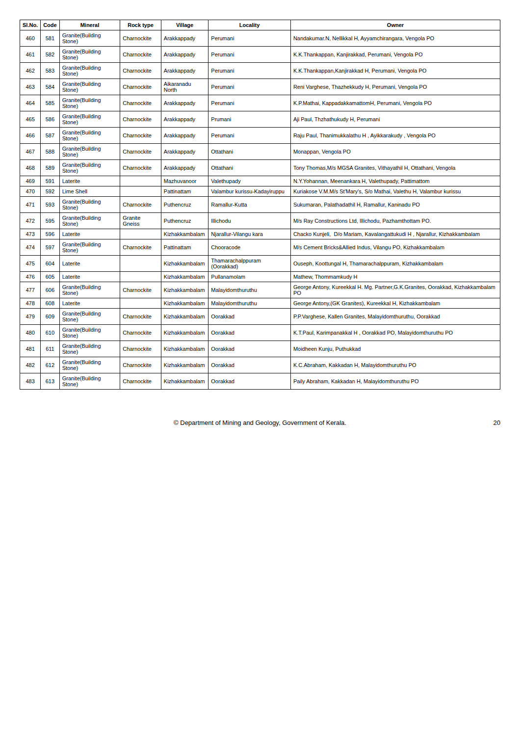| Sl.No. | Code | Mineral | Rock type | Village | Locality | Owner |
| --- | --- | --- | --- | --- | --- | --- |
| 460 | 581 | Granite(Building Stone) | Charnockite | Arakkappady | Perumani | Nandakumar.N, Nellikkal H, Ayyamchirangara, Vengola PO |
| 461 | 582 | Granite(Building Stone) | Charnockite | Arakkappady | Perumani | K.K.Thankappan, Kanjirakkad, Perumani, Vengola PO |
| 462 | 583 | Granite(Building Stone) | Charnockite | Arakkappady | Perumani | K.K.Thankappan,Kanjirakkad H, Perumani, Vengola PO |
| 463 | 584 | Granite(Building Stone) | Charnockite | Aikaranadu North | Perumani | Reni Varghese, Thazhekkudy H, Perumani, Vengola PO |
| 464 | 585 | Granite(Building Stone) | Charnockite | Arakkappady | Perumani | K.P.Mathai, KappadakkamattomH, Perumani, Vengola PO |
| 465 | 586 | Granite(Building Stone) | Charnockite | Arakkappady | Prumani | Aji Paul, Thzhathukudy H, Perumani |
| 466 | 587 | Granite(Building Stone) | Charnockite | Arakkappady | Perumani | Raju Paul, Thanimukkalathu H , Ayikkarakudy , Vengola PO |
| 467 | 588 | Granite(Building Stone) | Charnockite | Arakkappady | Ottathani | Monappan, Vengola PO |
| 468 | 589 | Granite(Building Stone) | Charnockite | Arakkappady | Ottathani | Tony Thomas,M/s MGSA Granites, Vithayathil H, Ottathani, Vengola |
| 469 | 591 | Laterite | | Mazhuvanoor | Valethupady | N.Y.Yohannan, Meenankara H, Valethupady, Pattimattom |
| 470 | 592 | Lime Shell | | Pattinattam | Valambur kurissu-Kadayiruppu | Kuriakose V.M.M/s St'Mary's, S/o Mathai, Valethu H, Valambur kurissu |
| 471 | 593 | Granite(Building Stone) | Charnockite | Puthencruz | Ramallur-Kutta | Sukumaran, Palathadathil H, Ramallur, Kaninadu PO |
| 472 | 595 | Granite(Building Stone) | Granite Gneiss | Puthencruz | Illichodu | M/s Ray Constructions Ltd, Illichodu, Pazhamthottam PO. |
| 473 | 596 | Laterite | | Kizhakkambalam | Njarallur-Vilangu kara | Chacko Kunjeli, D/o Mariam, Kavalangattukudi H , Njarallur, Kizhakkambalam |
| 474 | 597 | Granite(Building Stone) | Charnockite | Pattinattam | Chooracode | M/s Cement Bricks&Allied Indus, Vilangu PO, Kizhakkambalam |
| 475 | 604 | Laterite | | Kizhakkambalam | Thamarachalppuram (Oorakkad) | Ouseph, Koottungal H, Thamarachalppuram, Kizhakkambalam |
| 476 | 605 | Laterite | | Kizhakkambalam | Pullanamolam | Mathew, Thommamkudy H |
| 477 | 606 | Granite(Building Stone) | Charnockite | Kizhakkambalam | Malayidomthuruthu | George Antony, Kureekkal H. Mg. Partner,G.K.Granites, Oorakkad, Kizhakkambalam PO |
| 478 | 608 | Laterite | | Kizhakkambalam | Malayidomthuruthu | George Antony,(GK Granites), Kureekkal H, Kizhakkambalam |
| 479 | 609 | Granite(Building Stone) | Charnockite | Kizhakkambalam | Oorakkad | P.P.Varghese, Kallen Granites, Malayidomthuruthu, Oorakkad |
| 480 | 610 | Granite(Building Stone) | Charnockite | Kizhakkambalam | Oorakkad | K.T.Paul, Karimpanakkal H , Oorakkad PO, Malayidomthuruthu PO |
| 481 | 611 | Granite(Building Stone) | Charnockite | Kizhakkambalam | Oorakkad | Moidheen Kunju, Puthukkad |
| 482 | 612 | Granite(Building Stone) | Charnockite | Kizhakkambalam | Oorakkad | K.C.Abraham, Kakkadan H, Malayidomthuruthu PO |
| 483 | 613 | Granite(Building Stone) | Charnockite | Kizhakkambalam | Oorakkad | Paily Abraham, Kakkadan H, Malayidomthuruthu PO |
© Department of Mining and Geology, Government of Kerala. 20